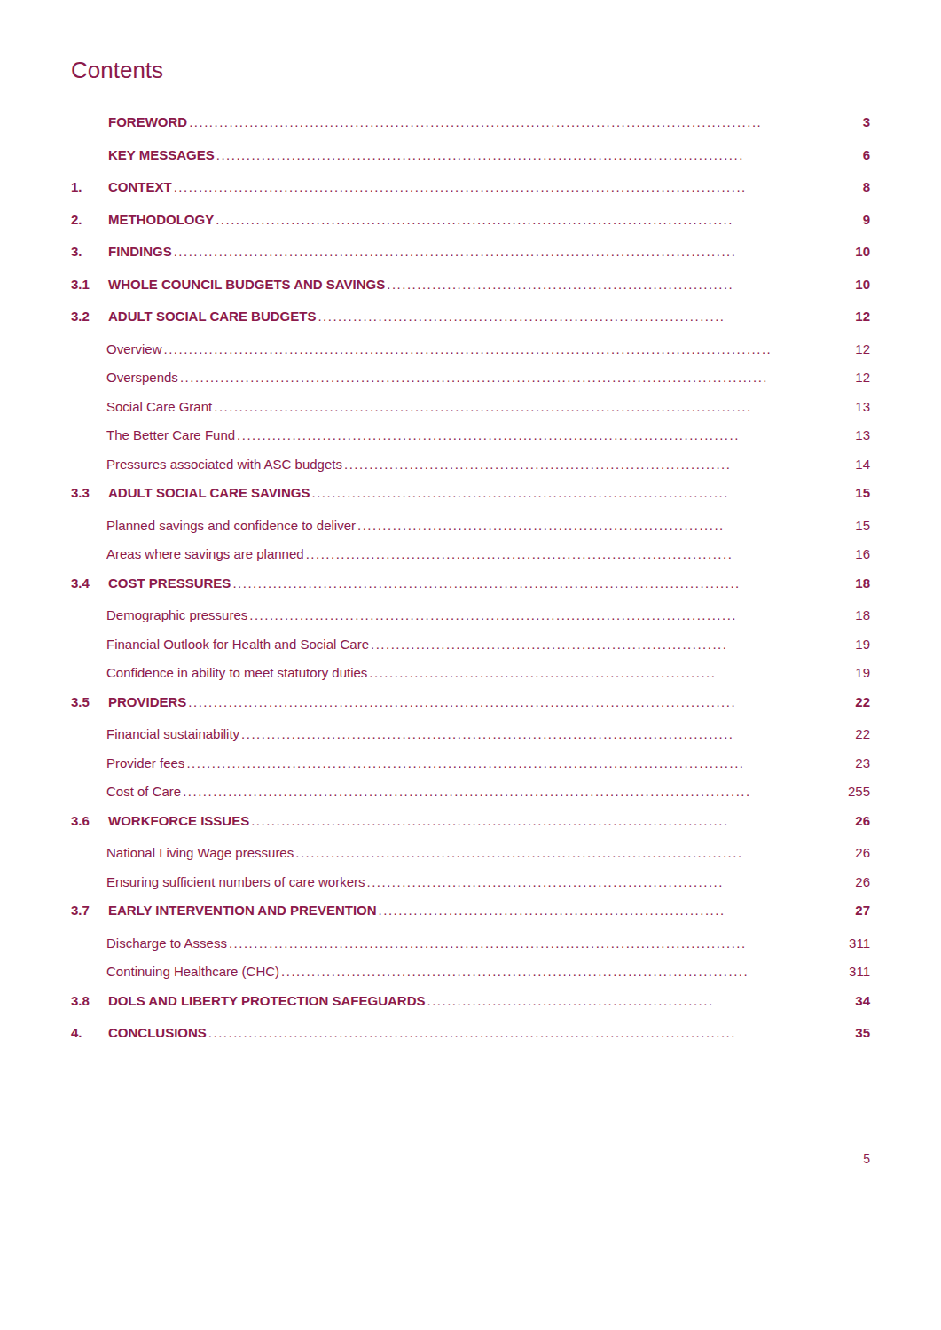Contents
FOREWORD .................................................................................................................. 3
KEY MESSAGES ......................................................................................................... 6
1. CONTEXT .................................................................................................................. 8
2. METHODOLOGY ....................................................................................................... 9
3. FINDINGS ................................................................................................................ 10
3.1 WHOLE COUNCIL BUDGETS AND SAVINGS ..................................................................... 10
3.2 ADULT SOCIAL CARE BUDGETS ................................................................................. 12
Overview ......................................................................................................................... 12
Overspends ..................................................................................................................... 12
Social Care Grant ........................................................................................................... 13
The Better Care Fund .................................................................................................... 13
Pressures associated with ASC budgets ............................................................................. 14
3.3 ADULT SOCIAL CARE SAVINGS ................................................................................... 15
Planned savings and confidence to deliver ......................................................................... 15
Areas where savings are planned ..................................................................................... 16
3.4 COST PRESSURES ..................................................................................................... 18
Demographic pressures ................................................................................................. 18
Financial Outlook for Health and Social Care ....................................................................... 19
Confidence in ability to meet statutory duties ..................................................................... 19
3.5 PROVIDERS ............................................................................................................. 22
Financial sustainability .................................................................................................. 22
Provider fees ............................................................................................................... 23
Cost of Care ................................................................................................................. 255
3.6 WORKFORCE ISSUES ............................................................................................... 26
National Living Wage pressures ......................................................................................... 26
Ensuring sufficient numbers of care workers ....................................................................... 26
3.7 EARLY INTERVENTION AND PREVENTION ..................................................................... 27
Discharge to Assess ....................................................................................................... 311
Continuing Healthcare (CHC) ............................................................................................. 311
3.8 DOLS AND LIBERTY PROTECTION SAFEGUARDS ......................................................... 34
4. CONCLUSIONS ......................................................................................................... 35
5